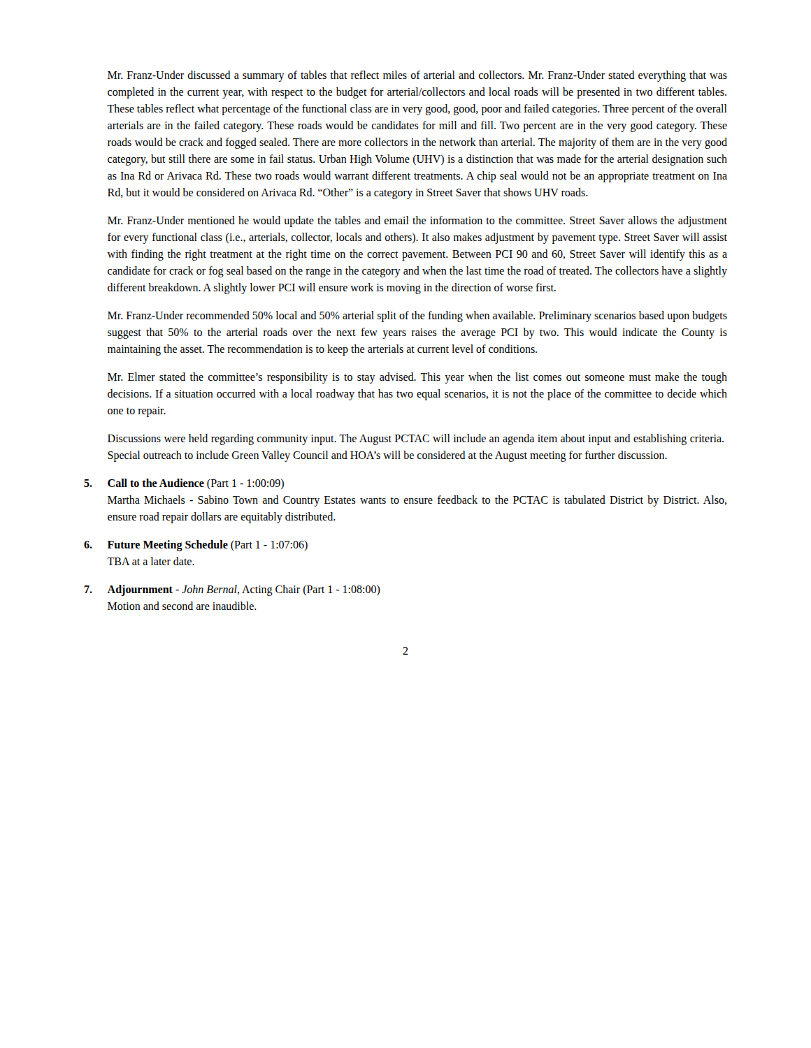Mr. Franz-Under discussed a summary of tables that reflect miles of arterial and collectors. Mr. Franz-Under stated everything that was completed in the current year, with respect to the budget for arterial/collectors and local roads will be presented in two different tables. These tables reflect what percentage of the functional class are in very good, good, poor and failed categories. Three percent of the overall arterials are in the failed category. These roads would be candidates for mill and fill. Two percent are in the very good category. These roads would be crack and fogged sealed. There are more collectors in the network than arterial. The majority of them are in the very good category, but still there are some in fail status. Urban High Volume (UHV) is a distinction that was made for the arterial designation such as Ina Rd or Arivaca Rd. These two roads would warrant different treatments. A chip seal would not be an appropriate treatment on Ina Rd, but it would be considered on Arivaca Rd. “Other” is a category in Street Saver that shows UHV roads.
Mr. Franz-Under mentioned he would update the tables and email the information to the committee. Street Saver allows the adjustment for every functional class (i.e., arterials, collector, locals and others). It also makes adjustment by pavement type. Street Saver will assist with finding the right treatment at the right time on the correct pavement. Between PCI 90 and 60, Street Saver will identify this as a candidate for crack or fog seal based on the range in the category and when the last time the road of treated. The collectors have a slightly different breakdown. A slightly lower PCI will ensure work is moving in the direction of worse first.
Mr. Franz-Under recommended 50% local and 50% arterial split of the funding when available. Preliminary scenarios based upon budgets suggest that 50% to the arterial roads over the next few years raises the average PCI by two. This would indicate the County is maintaining the asset. The recommendation is to keep the arterials at current level of conditions.
Mr. Elmer stated the committee’s responsibility is to stay advised. This year when the list comes out someone must make the tough decisions. If a situation occurred with a local roadway that has two equal scenarios, it is not the place of the committee to decide which one to repair.
Discussions were held regarding community input. The August PCTAC will include an agenda item about input and establishing criteria. Special outreach to include Green Valley Council and HOA’s will be considered at the August meeting for further discussion.
5. Call to the Audience (Part 1 - 1:00:09) Martha Michaels - Sabino Town and Country Estates wants to ensure feedback to the PCTAC is tabulated District by District. Also, ensure road repair dollars are equitably distributed.
6. Future Meeting Schedule (Part 1 - 1:07:06) TBA at a later date.
7. Adjournment - John Bernal, Acting Chair (Part 1 - 1:08:00) Motion and second are inaudible.
2